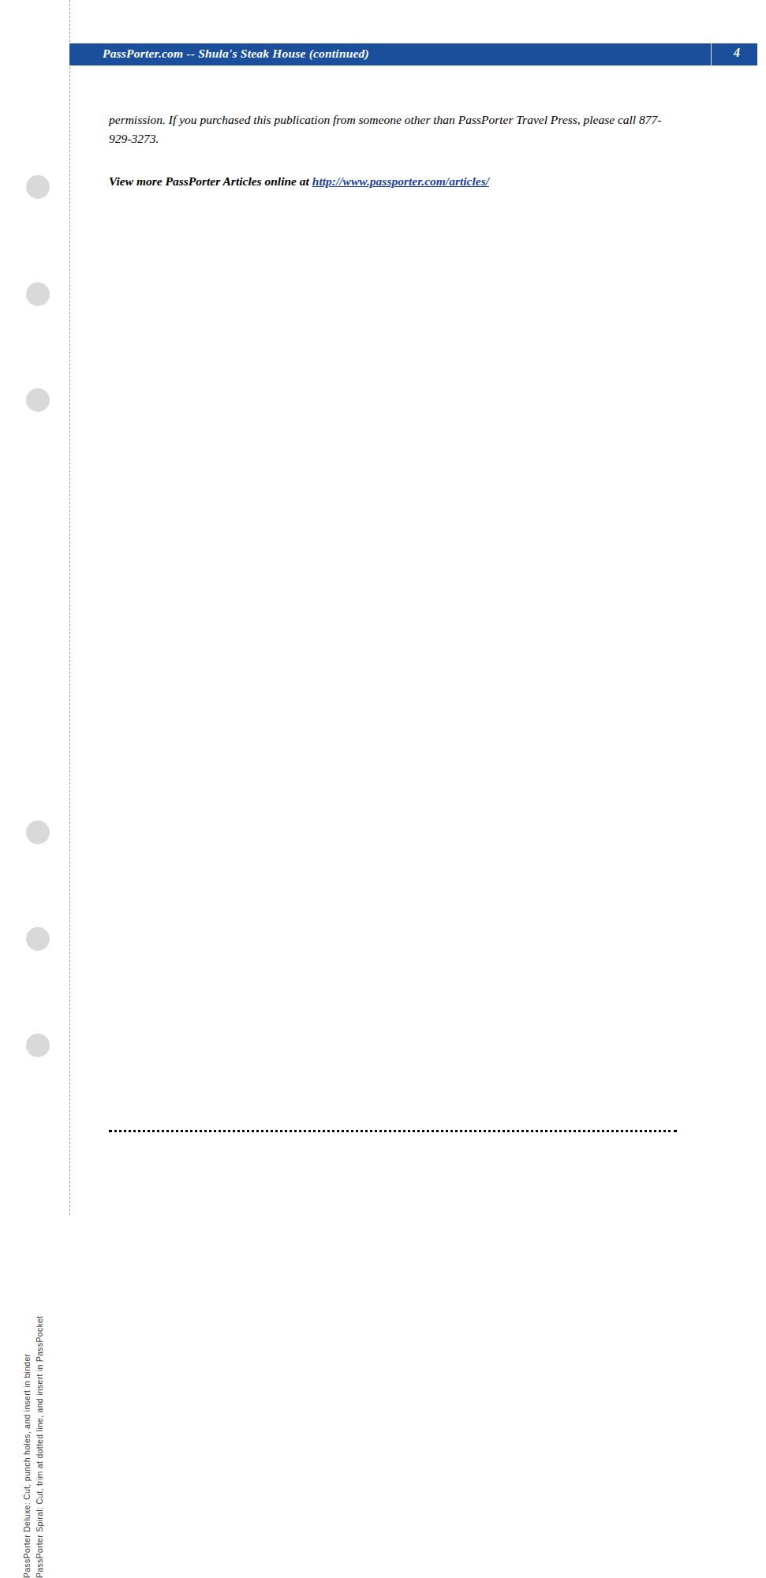PassPorter Deluxe: Cut, punch holes, and insert in binder
PassPorter Spiral: Cut, trim at dotted line, and insert in PassPocket
PassPorter.com -- Shula's Steak House (continued)
4
permission. If you purchased this publication from someone other than PassPorter Travel Press, please call 877-929-3273.
View more PassPorter Articles online at http://www.passporter.com/articles/